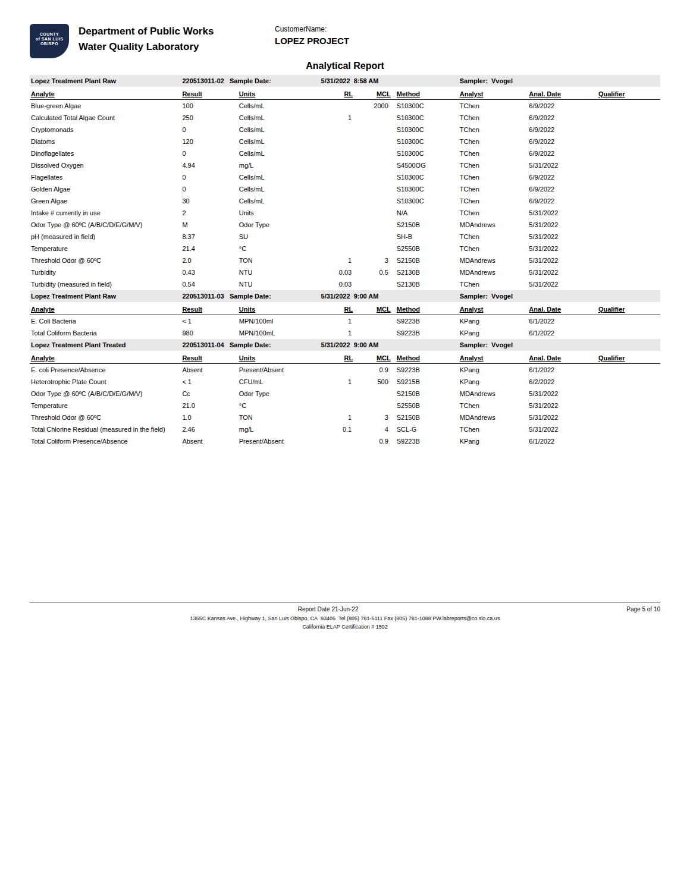COUNTY
of SAN LUIS
OBISPO
Department of Public Works
Water Quality Laboratory
CustomerName:
LOPEZ PROJECT
Analytical Report
| Lopez Treatment Plant Raw | 220513011-02 Sample Date: | 5/31/2022 8:58 AM | Sampler: Vvogel | |
| Analyte | Result | Units | RL | MCL | Method | Analyst | Anal. Date | Qualifier |
| Blue-green Algae | 100 | Cells/mL | | 2000 | S10300C | TChen | 6/9/2022 | |
| Calculated Total Algae Count | 250 | Cells/mL | 1 | | S10300C | TChen | 6/9/2022 | |
| Cryptomonads | 0 | Cells/mL | | | S10300C | TChen | 6/9/2022 | |
| Diatoms | 120 | Cells/mL | | | S10300C | TChen | 6/9/2022 | |
| Dinoflagellates | 0 | Cells/mL | | | S10300C | TChen | 6/9/2022 | |
| Dissolved Oxygen | 4.94 | mg/L | | | S4500OG | TChen | 5/31/2022 | |
| Flagellates | 0 | Cells/mL | | | S10300C | TChen | 6/9/2022 | |
| Golden Algae | 0 | Cells/mL | | | S10300C | TChen | 6/9/2022 | |
| Green Algae | 30 | Cells/mL | | | S10300C | TChen | 6/9/2022 | |
| Intake # currently in use | 2 | Units | | | N/A | TChen | 5/31/2022 | |
| Odor Type @ 60ºC (A/B/C/D/E/G/M/V) | M | Odor Type | | | S2150B | MDAndrews | 5/31/2022 | |
| pH (measured in field) | 8.37 | SU | | | SH-B | TChen | 5/31/2022 | |
| Temperature | 21.4 | °C | | | S2550B | TChen | 5/31/2022 | |
| Threshold Odor @ 60ºC | 2.0 | TON | 1 | 3 | S2150B | MDAndrews | 5/31/2022 | |
| Turbidity | 0.43 | NTU | 0.03 | 0.5 | S2130B | MDAndrews | 5/31/2022 | |
| Turbidity (measured in field) | 0.54 | NTU | 0.03 | | S2130B | TChen | 5/31/2022 | |
| Lopez Treatment Plant Raw | 220513011-03 Sample Date: | 5/31/2022 9:00 AM | Sampler: Vvogel | |
| Analyte | Result | Units | RL | MCL | Method | Analyst | Anal. Date | Qualifier |
| E. Coli Bacteria | < 1 | MPN/100ml | 1 | | S9223B | KPang | 6/1/2022 | |
| Total Coliform Bacteria | 980 | MPN/100mL | 1 | | S9223B | KPang | 6/1/2022 | |
| Lopez Treatment Plant Treated | 220513011-04 Sample Date: | 5/31/2022 9:00 AM | Sampler: Vvogel | |
| Analyte | Result | Units | RL | MCL | Method | Analyst | Anal. Date | Qualifier |
| E. coli Presence/Absence | Absent | Present/Absent | | 0.9 | S9223B | KPang | 6/1/2022 | |
| Heterotrophic Plate Count | < 1 | CFU/mL | 1 | 500 | S9215B | KPang | 6/2/2022 | |
| Odor Type @ 60ºC (A/B/C/D/E/G/M/V) | Cc | Odor Type | | | S2150B | MDAndrews | 5/31/2022 | |
| Temperature | 21.0 | °C | | | S2550B | TChen | 5/31/2022 | |
| Threshold Odor @ 60ºC | 1.0 | TON | 1 | 3 | S2150B | MDAndrews | 5/31/2022 | |
| Total Chlorine Residual (measured in the field) | 2.46 | mg/L | 0.1 | 4 | SCL-G | TChen | 5/31/2022 | |
| Total Coliform Presence/Absence | Absent | Present/Absent | | 0.9 | S9223B | KPang | 6/1/2022 | |
Report Date 21-Jun-22 Page 5 of 10
1355C Kansas Ave., Highway 1, San Luis Obispo, CA 93405 Tel (805) 781-5111 Fax (805) 781-1088 PW.labreports@co.slo.ca.us
California ELAP Certification # 1592